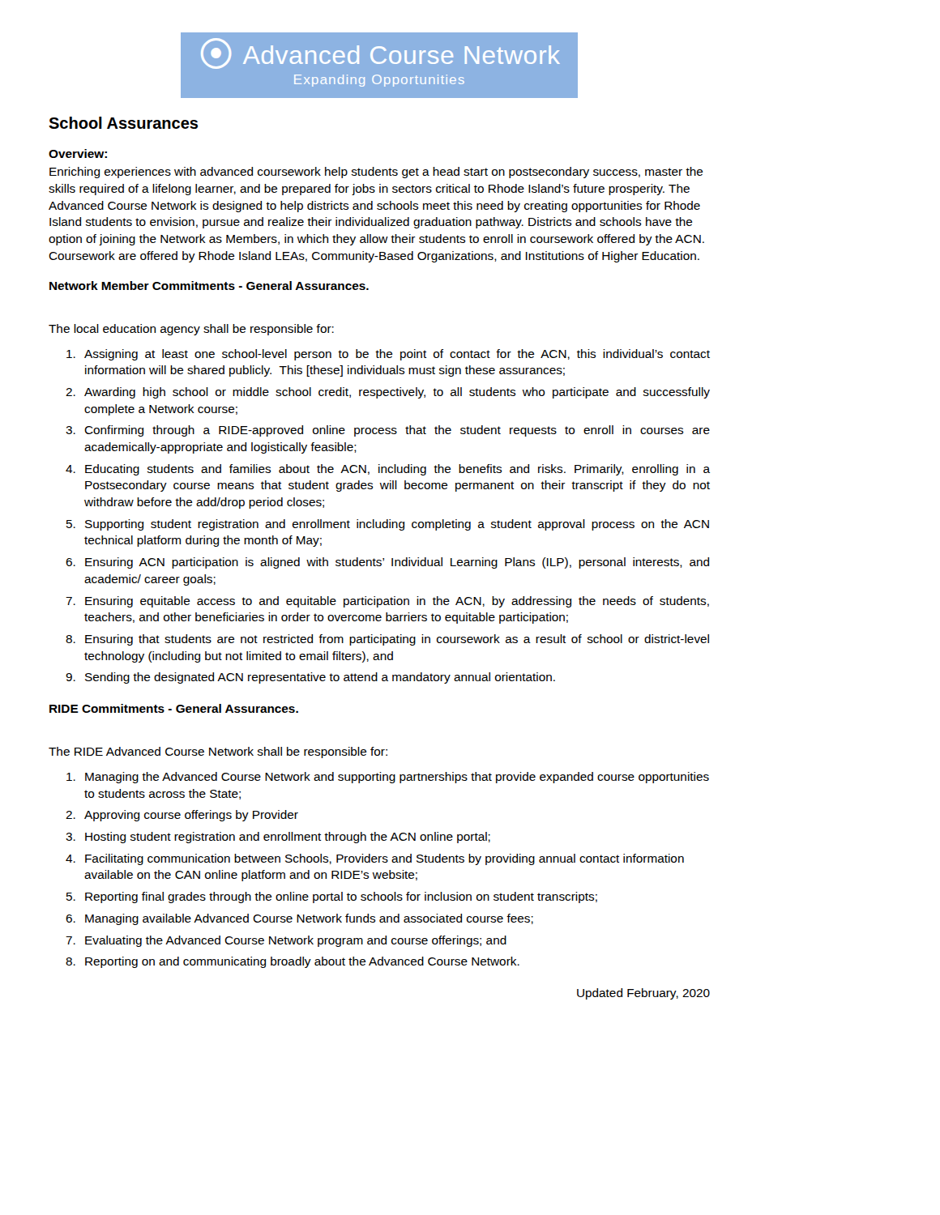⦿ Advanced Course Network
Expanding Opportunities
School Assurances
Overview:
Enriching experiences with advanced coursework help students get a head start on postsecondary success, master the skills required of a lifelong learner, and be prepared for jobs in sectors critical to Rhode Island’s future prosperity. The Advanced Course Network is designed to help districts and schools meet this need by creating opportunities for Rhode Island students to envision, pursue and realize their individualized graduation pathway. Districts and schools have the option of joining the Network as Members, in which they allow their students to enroll in coursework offered by the ACN. Coursework are offered by Rhode Island LEAs, Community-Based Organizations, and Institutions of Higher Education.
Network Member Commitments - General Assurances.
The local education agency shall be responsible for:
Assigning at least one school-level person to be the point of contact for the ACN, this individual’s contact information will be shared publicly. This [these] individuals must sign these assurances;
Awarding high school or middle school credit, respectively, to all students who participate and successfully complete a Network course;
Confirming through a RIDE-approved online process that the student requests to enroll in courses are academically-appropriate and logistically feasible;
Educating students and families about the ACN, including the benefits and risks. Primarily, enrolling in a Postsecondary course means that student grades will become permanent on their transcript if they do not withdraw before the add/drop period closes;
Supporting student registration and enrollment including completing a student approval process on the ACN technical platform during the month of May;
Ensuring ACN participation is aligned with students’ Individual Learning Plans (ILP), personal interests, and academic/ career goals;
Ensuring equitable access to and equitable participation in the ACN, by addressing the needs of students, teachers, and other beneficiaries in order to overcome barriers to equitable participation;
Ensuring that students are not restricted from participating in coursework as a result of school or district-level technology (including but not limited to email filters), and
Sending the designated ACN representative to attend a mandatory annual orientation.
RIDE Commitments - General Assurances.
The RIDE Advanced Course Network shall be responsible for:
Managing the Advanced Course Network and supporting partnerships that provide expanded course opportunities to students across the State;
Approving course offerings by Provider
Hosting student registration and enrollment through the ACN online portal;
Facilitating communication between Schools, Providers and Students by providing annual contact information available on the CAN online platform and on RIDE’s website;
Reporting final grades through the online portal to schools for inclusion on student transcripts;
Managing available Advanced Course Network funds and associated course fees;
Evaluating the Advanced Course Network program and course offerings; and
Reporting on and communicating broadly about the Advanced Course Network.
Updated February, 2020